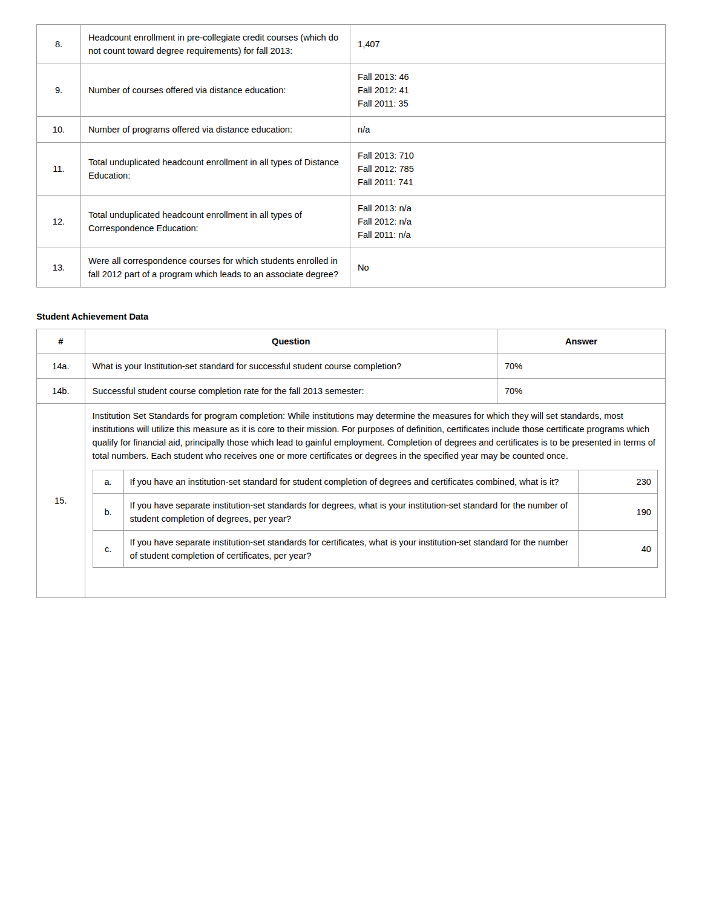| 8. | Headcount enrollment in pre-collegiate credit courses (which do not count toward degree requirements) for fall 2013: | 1,407 |
| 9. | Number of courses offered via distance education: | Fall 2013: 46 Fall 2012: 41 Fall 2011: 35 |
| 10. | Number of programs offered via distance education: | n/a |
| 11. | Total unduplicated headcount enrollment in all types of Distance Education: | Fall 2013: 710 Fall 2012: 785 Fall 2011: 741 |
| 12. | Total unduplicated headcount enrollment in all types of Correspondence Education: | Fall 2013: n/a Fall 2012: n/a Fall 2011: n/a |
| 13. | Were all correspondence courses for which students enrolled in fall 2012 part of a program which leads to an associate degree? | No |
Student Achievement Data
| # | Question | Answer |
| --- | --- | --- |
| 14a. | What is your Institution-set standard for successful student course completion? | 70% |
| 14b. | Successful student course completion rate for the fall 2013 semester: | 70% |
| 15. | Institution Set Standards for program completion: While institutions may determine the measures for which they will set standards, most institutions will utilize this measure as it is core to their mission. For purposes of definition, certificates include those certificate programs which qualify for financial aid, principally those which lead to gainful employment. Completion of degrees and certificates is to be presented in terms of total numbers. Each student who receives one or more certificates or degrees in the specified year may be counted once. / a. / If you have an institution-set standard for student completion of degrees and certificates combined, what is it? / 230 / / b. / If you have separate institution-set standards for degrees, what is your institution-set standard for the number of student completion of degrees, per year? / 190 / / c. / If you have separate institution-set standards for certificates, what is your institution-set standard for the number of student completion of certificates, per year? / 40 / |